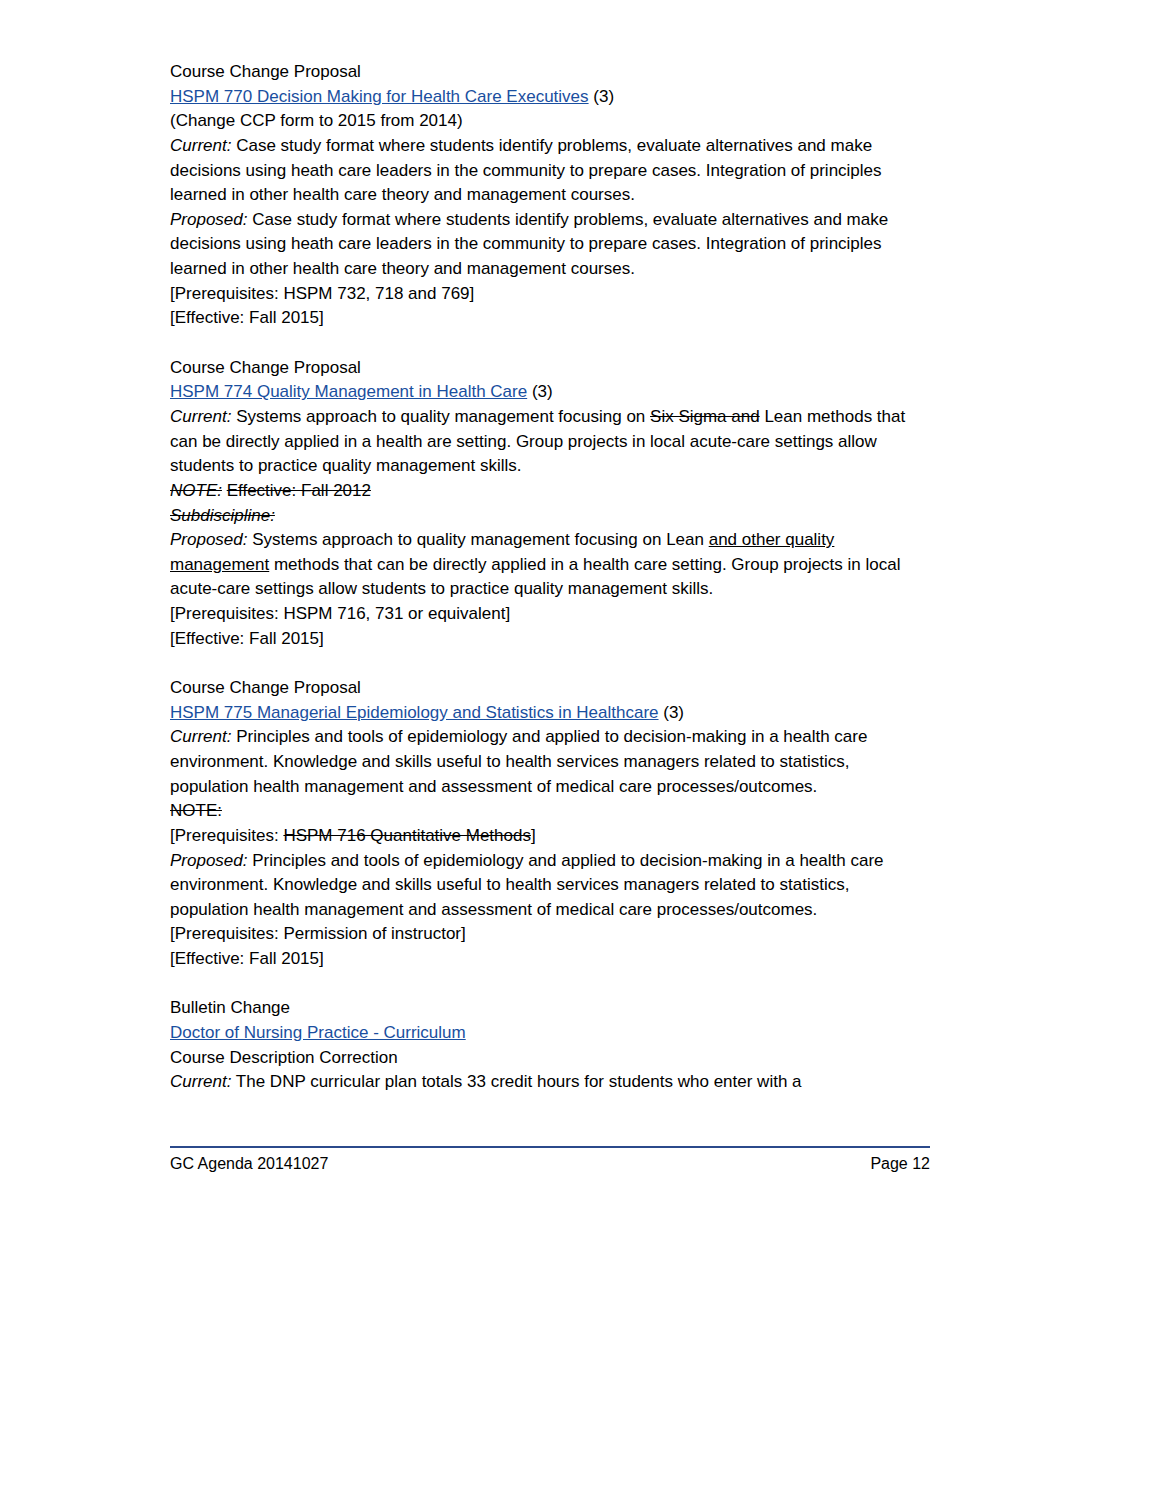Course Change Proposal
HSPM 770 Decision Making for Health Care Executives (3)
(Change CCP form to 2015 from 2014)
Current: Case study format where students identify problems, evaluate alternatives and make decisions using heath care leaders in the community to prepare cases. Integration of principles learned in other health care theory and management courses.
Proposed: Case study format where students identify problems, evaluate alternatives and make decisions using heath care leaders in the community to prepare cases. Integration of principles learned in other health care theory and management courses.
[Prerequisites: HSPM 732, 718 and 769]
[Effective: Fall 2015]
Course Change Proposal
HSPM 774 Quality Management in Health Care (3)
Current: Systems approach to quality management focusing on Six Sigma and Lean methods that can be directly applied in a health are setting. Group projects in local acute-care settings allow students to practice quality management skills.
NOTE: Effective: Fall 2012
Subdiscipline:
Proposed: Systems approach to quality management focusing on Lean and other quality management methods that can be directly applied in a health care setting. Group projects in local acute-care settings allow students to practice quality management skills.
[Prerequisites: HSPM 716, 731 or equivalent]
[Effective: Fall 2015]
Course Change Proposal
HSPM 775 Managerial Epidemiology and Statistics in Healthcare (3)
Current: Principles and tools of epidemiology and applied to decision-making in a health care environment. Knowledge and skills useful to health services managers related to statistics, population health management and assessment of medical care processes/outcomes.
NOTE:
[Prerequisites: HSPM 716 Quantitative Methods]
Proposed: Principles and tools of epidemiology and applied to decision-making in a health care environment. Knowledge and skills useful to health services managers related to statistics, population health management and assessment of medical care processes/outcomes.
[Prerequisites: Permission of instructor]
[Effective: Fall 2015]
Bulletin Change
Doctor of Nursing Practice - Curriculum
Course Description Correction
Current: The DNP curricular plan totals 33 credit hours for students who enter with a
GC Agenda 20141027 Page 12